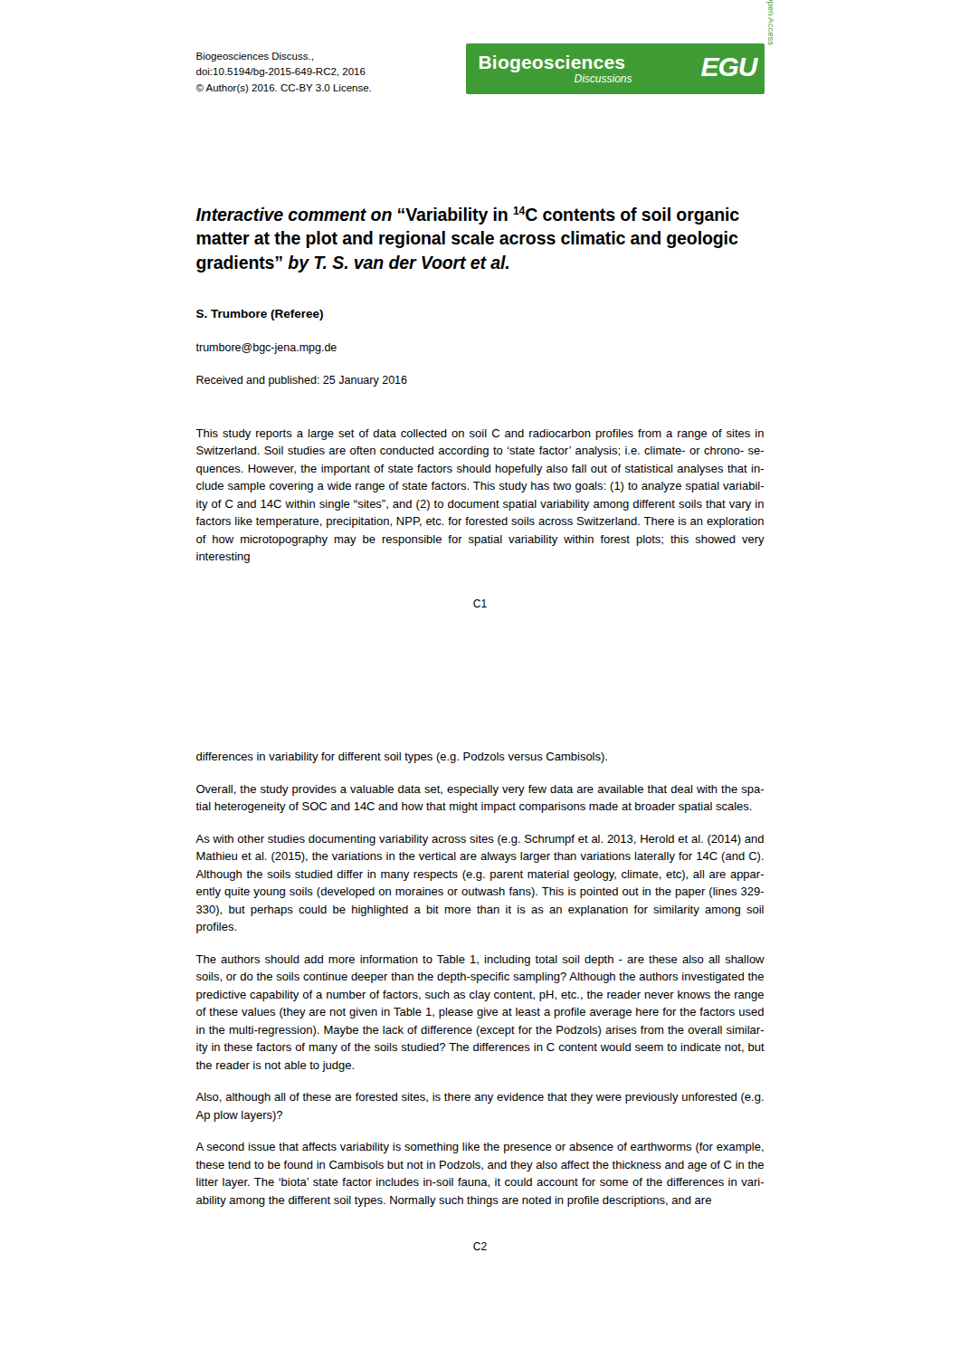Biogeosciences Discuss.,
doi:10.5194/bg-2015-649-RC2, 2016
© Author(s) 2016. CC-BY 3.0 License.
Biogeosciences Discussions EGU Open Access
Interactive comment on “Variability in 14C contents of soil organic matter at the plot and regional scale across climatic and geologic gradients” by T. S. van der Voort et al.
S. Trumbore (Referee)
trumbore@bgc-jena.mpg.de
Received and published: 25 January 2016
This study reports a large set of data collected on soil C and radiocarbon profiles from a range of sites in Switzerland. Soil studies are often conducted according to ‘state factor’ analysis; i.e. climate- or chrono- sequences. However, the important of state factors should hopefully also fall out of statistical analyses that include sample covering a wide range of state factors. This study has two goals: (1) to analyze spatial variability of C and 14C within single “sites”, and (2) to document spatial variability among different soils that vary in factors like temperature, precipitation, NPP, etc. for forested soils across Switzerland. There is an exploration of how microtopography may be responsible for spatial variability within forest plots; this showed very interesting
C1
differences in variability for different soil types (e.g. Podzols versus Cambisols).
Overall, the study provides a valuable data set, especially very few data are available that deal with the spatial heterogeneity of SOC and 14C and how that might impact comparisons made at broader spatial scales.
As with other studies documenting variability across sites (e.g. Schrumpf et al. 2013, Herold et al. (2014) and Mathieu et al. (2015), the variations in the vertical are always larger than variations laterally for 14C (and C). Although the soils studied differ in many respects (e.g. parent material geology, climate, etc), all are apparently quite young soils (developed on moraines or outwash fans). This is pointed out in the paper (lines 329-330), but perhaps could be highlighted a bit more than it is as an explanation for similarity among soil profiles.
The authors should add more information to Table 1, including total soil depth - are these also all shallow soils, or do the soils continue deeper than the depth-specific sampling? Although the authors investigated the predictive capability of a number of factors, such as clay content, pH, etc., the reader never knows the range of these values (they are not given in Table 1, please give at least a profile average here for the factors used in the multi-regression). Maybe the lack of difference (except for the Podzols) arises from the overall similarity in these factors of many of the soils studied? The differences in C content would seem to indicate not, but the reader is not able to judge.
Also, although all of these are forested sites, is there any evidence that they were previously unforested (e.g. Ap plow layers)?
A second issue that affects variability is something like the presence or absence of earthworms (for example, these tend to be found in Cambisols but not in Podzols, and they also affect the thickness and age of C in the litter layer. The ‘biota’ state factor includes in-soil fauna, it could account for some of the differences in variability among the different soil types. Normally such things are noted in profile descriptions, and are
C2